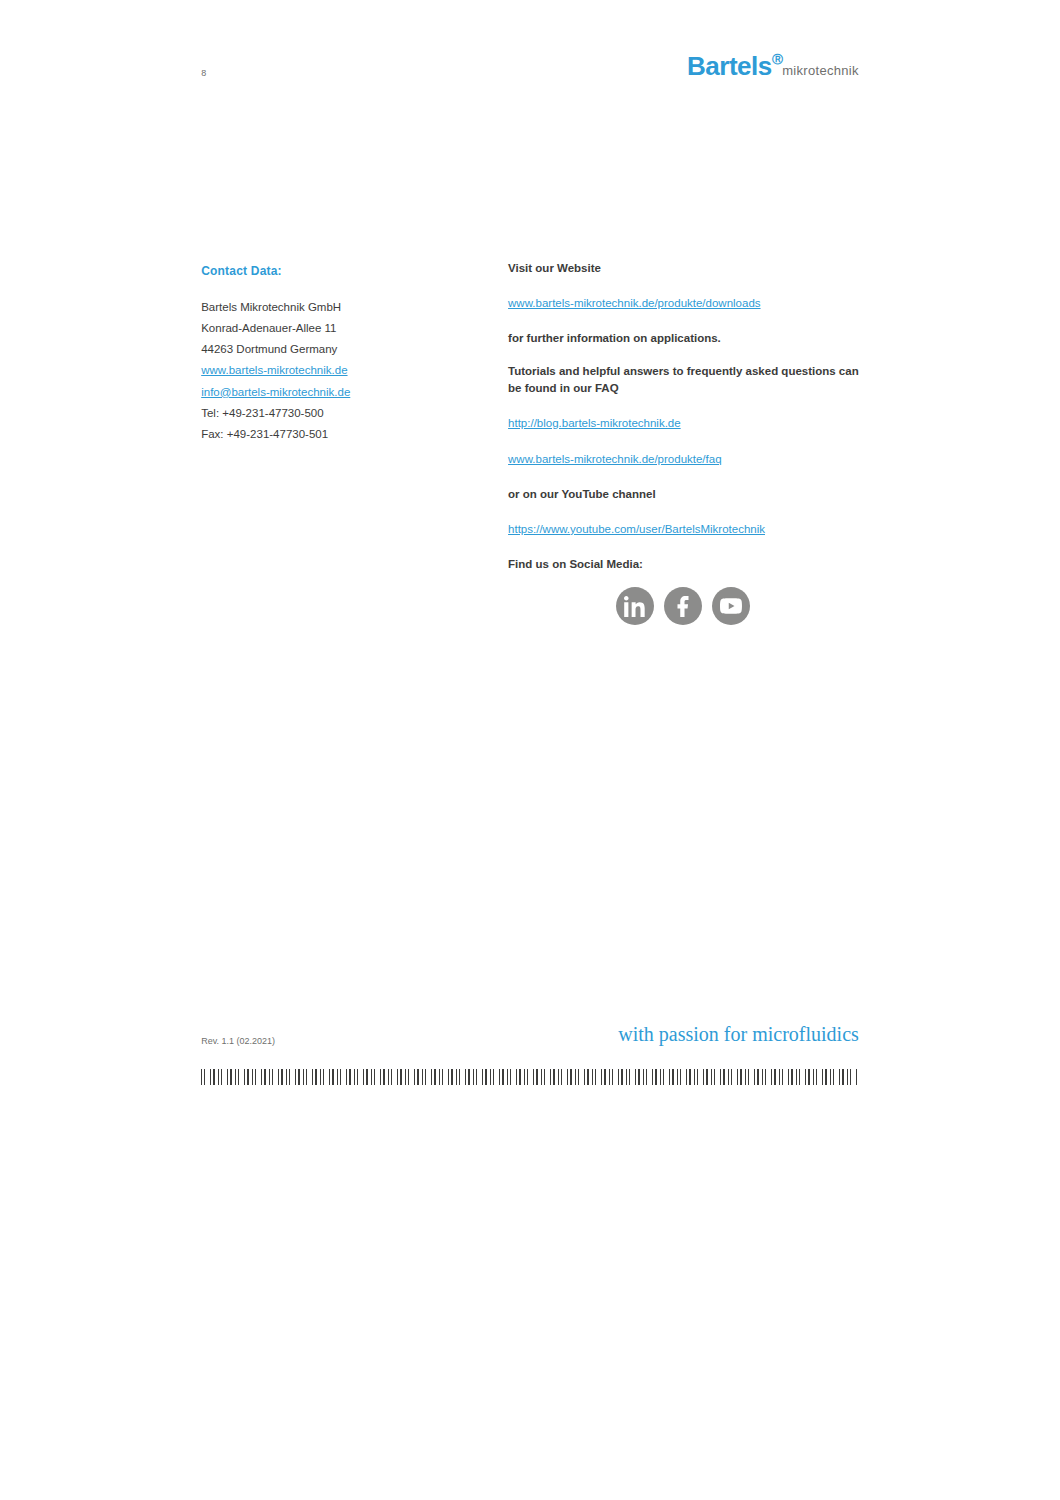8
BartelsⓇmikrotechnik
Contact Data:
Bartels Mikrotechnik GmbH
Konrad-Adenauer-Allee 11
44263 Dortmund Germany
www.bartels-mikrotechnik.de info@bartels-mikrotechnik.de
Tel: +49-231-47730-500
Fax: +49-231-47730-501
Visit our Website
www.bartels-mikrotechnik.de/produkte/downloads
for further information on applications.
Tutorials and helpful answers to frequently asked questions can be found in our FAQ
http://blog.bartels-mikrotechnik.de
www.bartels-mikrotechnik.de/produkte/faq
or on our YouTube channel
https://www.youtube.com/user/BartelsMikrotechnik
Find us on Social Media:
Rev. 1.1 (02.2021)
with passion for microfluidics